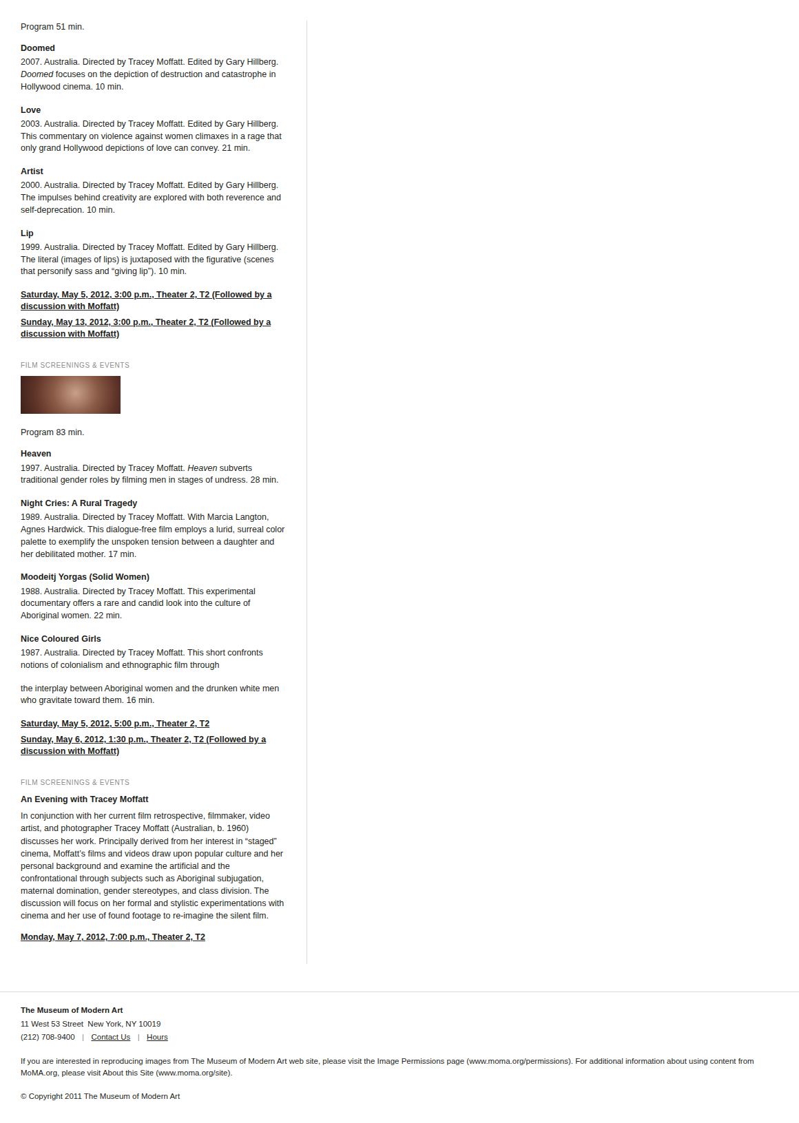Program 51 min.
Doomed
2007. Australia. Directed by Tracey Moffatt. Edited by Gary Hillberg. Doomed focuses on the depiction of destruction and catastrophe in Hollywood cinema. 10 min.
Love
2003. Australia. Directed by Tracey Moffatt. Edited by Gary Hillberg. This commentary on violence against women climaxes in a rage that only grand Hollywood depictions of love can convey. 21 min.
Artist
2000. Australia. Directed by Tracey Moffatt. Edited by Gary Hillberg. The impulses behind creativity are explored with both reverence and self-deprecation. 10 min.
Lip
1999. Australia. Directed by Tracey Moffatt. Edited by Gary Hillberg. The literal (images of lips) is juxtaposed with the figurative (scenes that personify sass and “giving lip”). 10 min.
Saturday, May 5, 2012, 3:00 p.m., Theater 2, T2 (Followed by a discussion with Moffatt) Sunday, May 13, 2012, 3:00 p.m., Theater 2, T2 (Followed by a discussion with Moffatt)
Film Screenings & Events
Program 83 min.
Heaven
1997. Australia. Directed by Tracey Moffatt. Heaven subverts traditional gender roles by filming men in stages of undress. 28 min.
Night Cries: A Rural Tragedy
1989. Australia. Directed by Tracey Moffatt. With Marcia Langton, Agnes Hardwick. This dialogue-free film employs a lurid, surreal color palette to exemplify the unspoken tension between a daughter and her debilitated mother. 17 min.
Moodeitj Yorgas (Solid Women)
1988. Australia. Directed by Tracey Moffatt. This experimental documentary offers a rare and candid look into the culture of Aboriginal women. 22 min.
Nice Coloured Girls
1987. Australia. Directed by Tracey Moffatt. This short confronts notions of colonialism and ethnographic film through
the interplay between Aboriginal women and the drunken white men who gravitate toward them. 16 min.
Saturday, May 5, 2012, 5:00 p.m., Theater 2, T2 Sunday, May 6, 2012, 1:30 p.m., Theater 2, T2 (Followed by a discussion with Moffatt)
Film Screenings & Events
An Evening with Tracey Moffatt
In conjunction with her current film retrospective, filmmaker, video artist, and photographer Tracey Moffatt (Australian, b. 1960) discusses her work. Principally derived from her interest in “staged” cinema, Moffatt’s films and videos draw upon popular culture and her personal background and examine the artificial and the confrontational through subjects such as Aboriginal subjugation, maternal domination, gender stereotypes, and class division. The discussion will focus on her formal and stylistic experimentations with cinema and her use of found footage to re-imagine the silent film.
Monday, May 7, 2012, 7:00 p.m., Theater 2, T2
The Museum of Modern Art
11 West 53 Street New York, NY 10019
(212) 708-9400 | Contact Us | Hours
If you are interested in reproducing images from The Museum of Modern Art web site, please visit the Image Permissions page (www.moma.org/permissions). For additional information about using content from MoMA.org, please visit About this Site (www.moma.org/site).
© Copyright 2011 The Museum of Modern Art